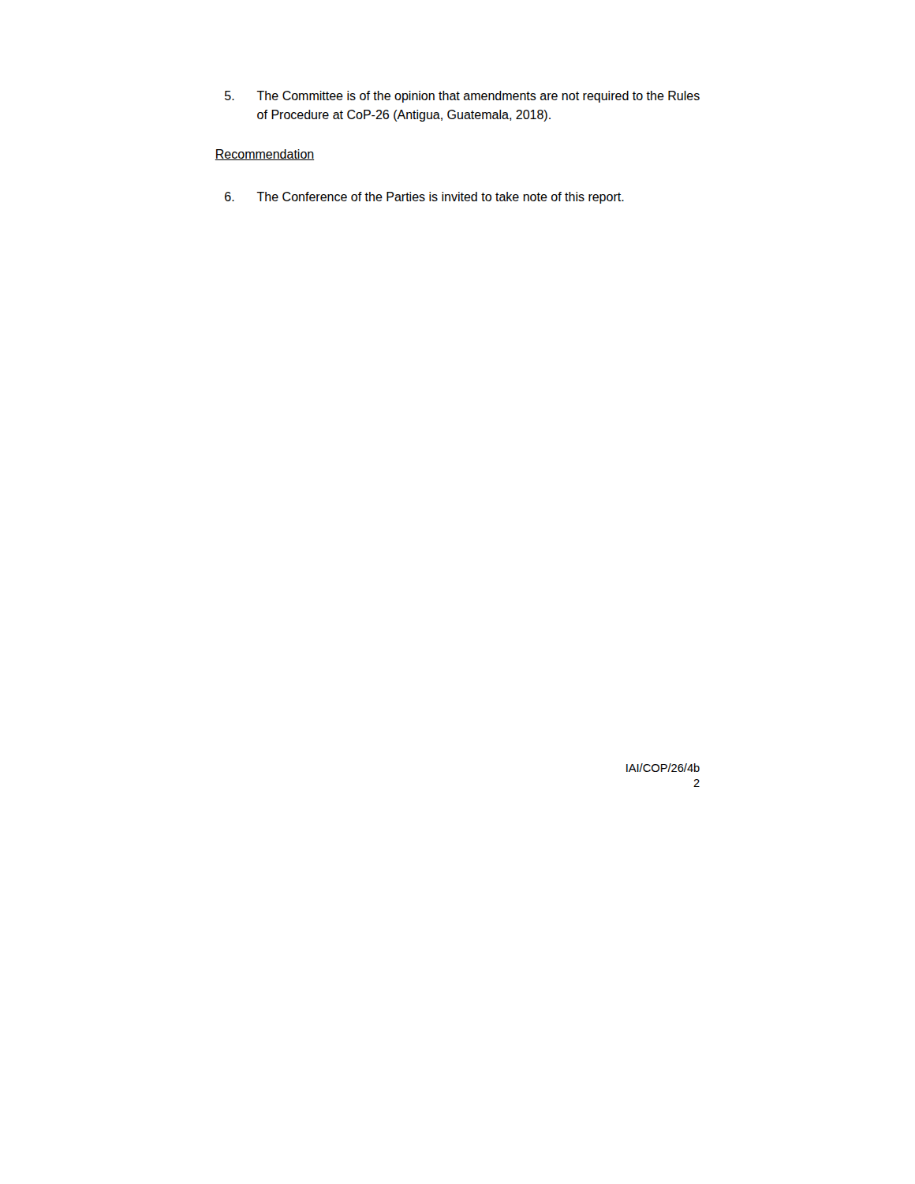5. The Committee is of the opinion that amendments are not required to the Rules of Procedure at CoP-26 (Antigua, Guatemala, 2018).
Recommendation
6. The Conference of the Parties is invited to take note of this report.
IAI/COP/26/4b 2